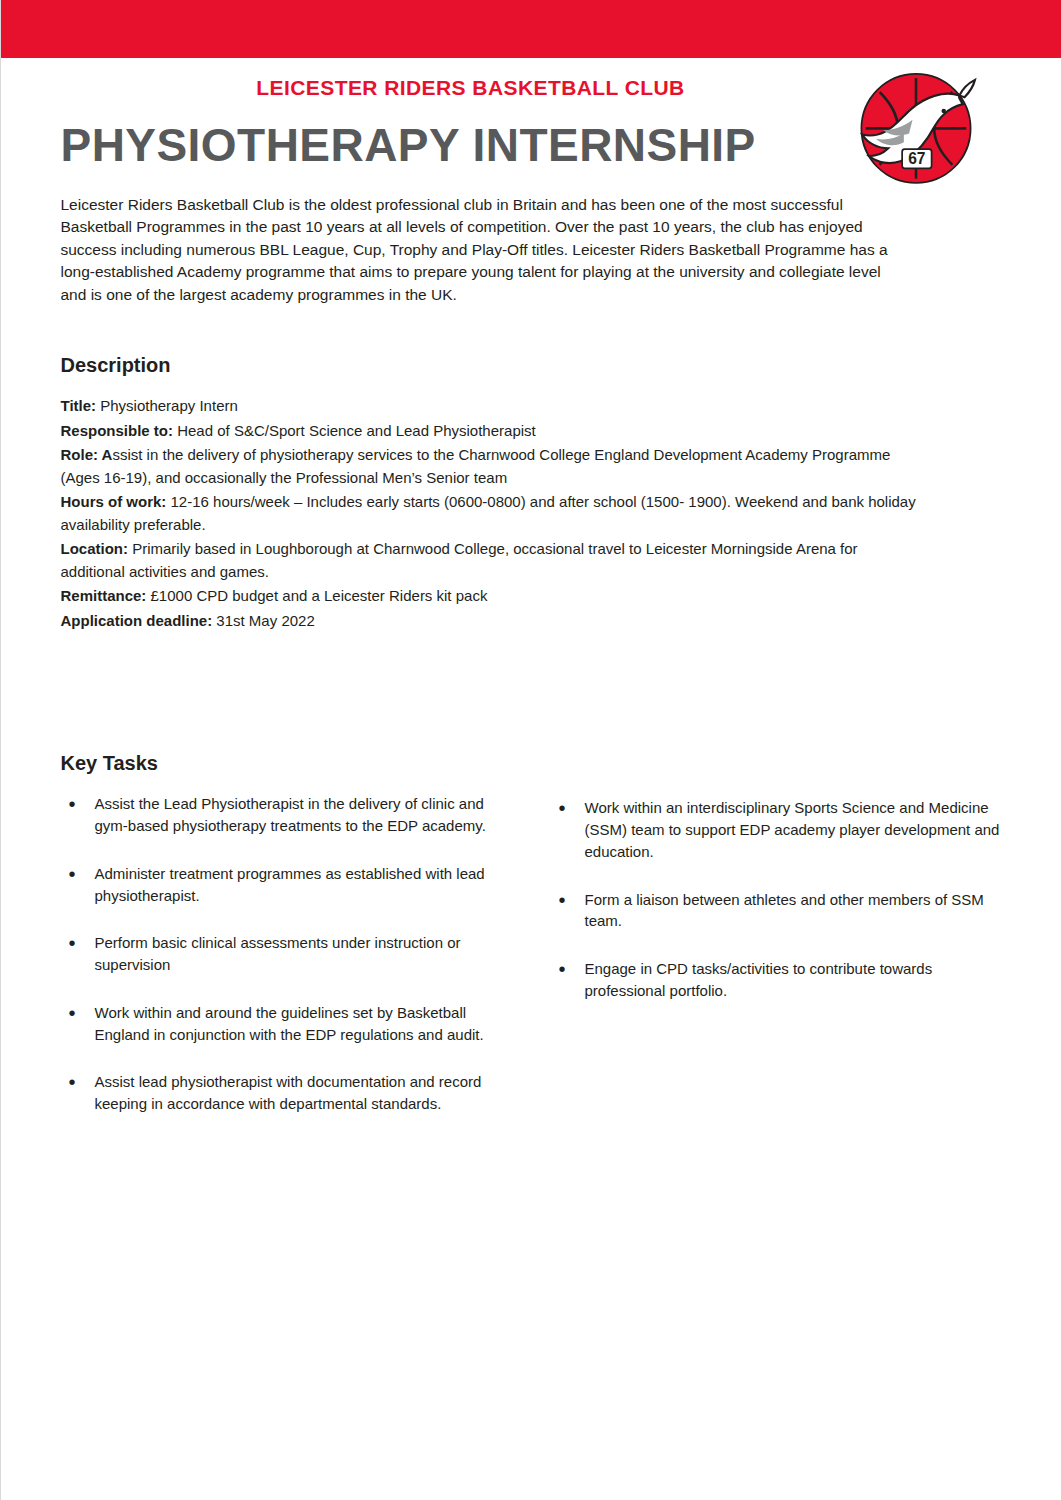LEICESTER RIDERS BASKETBALL CLUB
Leicester Riders logo 67
Physiotherapy Internship
Leicester Riders Basketball Club is the oldest professional club in Britain and has been one of the most successful Basketball Programmes in the past 10 years at all levels of competition. Over the past 10 years, the club has enjoyed success including numerous BBL League, Cup, Trophy and Play-Off titles. Leicester Riders Basketball Programme has a long-established Academy programme that aims to prepare young talent for playing at the university and collegiate level and is one of the largest academy programmes in the UK.
Description
Title: Physiotherapy Intern
Responsible to: Head of S&C/Sport Science and Lead Physiotherapist
Role: Assist in the delivery of physiotherapy services to the Charnwood College England Development Academy Programme (Ages 16-19), and occasionally the Professional Men’s Senior team
Hours of work: 12-16 hours/week – Includes early starts (0600-0800) and after school (1500- 1900). Weekend and bank holiday availability preferable.
Location: Primarily based in Loughborough at Charnwood College, occasional travel to Leicester Morningside Arena for additional activities and games.
Remittance: £1000 CPD budget and a Leicester Riders kit pack
Application deadline: 31st May 2022
Key Tasks
Assist the Lead Physiotherapist in the delivery of clinic and gym-based physiotherapy treatments to the EDP academy.
Administer treatment programmes as established with lead physiotherapist.
Perform basic clinical assessments under instruction or supervision
Work within and around the guidelines set by Basketball England in conjunction with the EDP regulations and audit.
Assist lead physiotherapist with documentation and record keeping in accordance with departmental standards.
Work within an interdisciplinary Sports Science and Medicine (SSM) team to support EDP academy player development and education.
Form a liaison between athletes and other members of SSM team.
Engage in CPD tasks/activities to contribute towards professional portfolio.